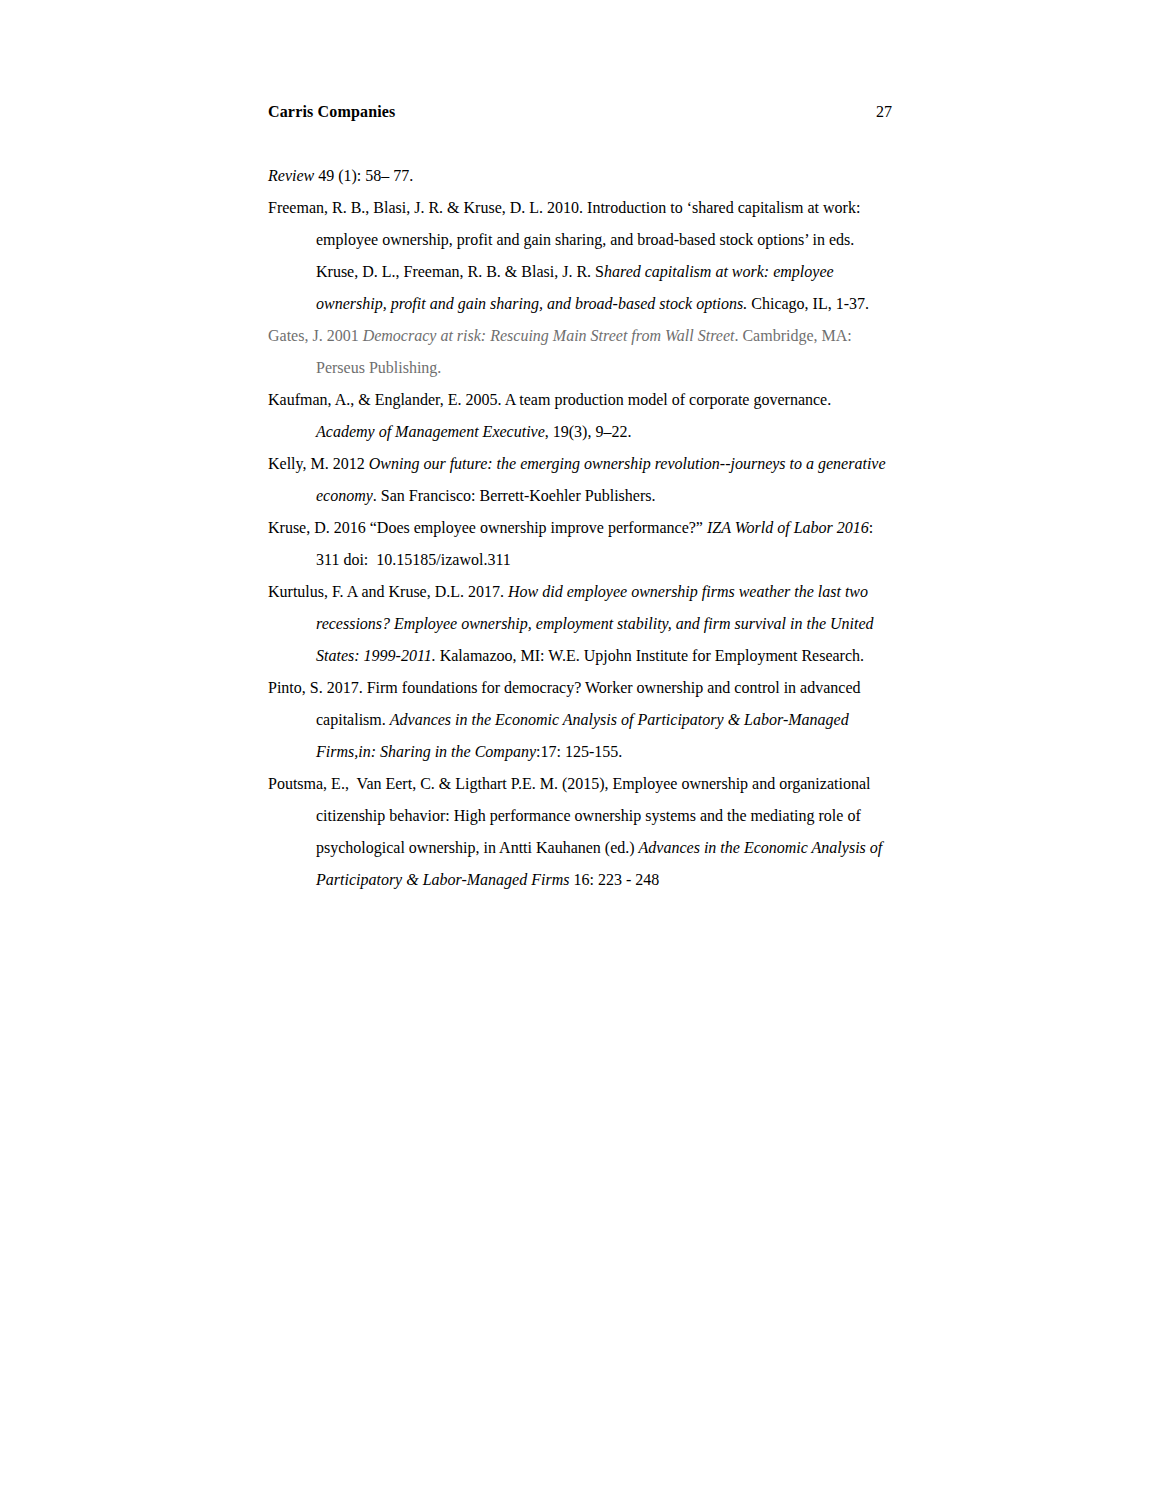Carris Companies 27
Review 49 (1): 58– 77.
Freeman, R. B., Blasi, J. R. & Kruse, D. L. 2010. Introduction to ‘shared capitalism at work: employee ownership, profit and gain sharing, and broad-based stock options’ in eds. Kruse, D. L., Freeman, R. B. & Blasi, J. R. Shared capitalism at work: employee ownership, profit and gain sharing, and broad-based stock options. Chicago, IL, 1-37.
Gates, J. 2001 Democracy at risk: Rescuing Main Street from Wall Street. Cambridge, MA: Perseus Publishing.
Kaufman, A., & Englander, E. 2005. A team production model of corporate governance. Academy of Management Executive, 19(3), 9–22.
Kelly, M. 2012 Owning our future: the emerging ownership revolution--journeys to a generative economy. San Francisco: Berrett-Koehler Publishers.
Kruse, D. 2016 “Does employee ownership improve performance?” IZA World of Labor 2016: 311 doi: 10.15185/izawol.311
Kurtulus, F. A and Kruse, D.L. 2017. How did employee ownership firms weather the last two recessions? Employee ownership, employment stability, and firm survival in the United States: 1999-2011. Kalamazoo, MI: W.E. Upjohn Institute for Employment Research.
Pinto, S. 2017. Firm foundations for democracy? Worker ownership and control in advanced capitalism. Advances in the Economic Analysis of Participatory & Labor-Managed Firms,in: Sharing in the Company:17: 125-155.
Poutsma, E., Van Eert, C. & Ligthart P.E. M. (2015), Employee ownership and organizational citizenship behavior: High performance ownership systems and the mediating role of psychological ownership, in Antti Kauhanen (ed.) Advances in the Economic Analysis of Participatory & Labor-Managed Firms 16: 223 - 248